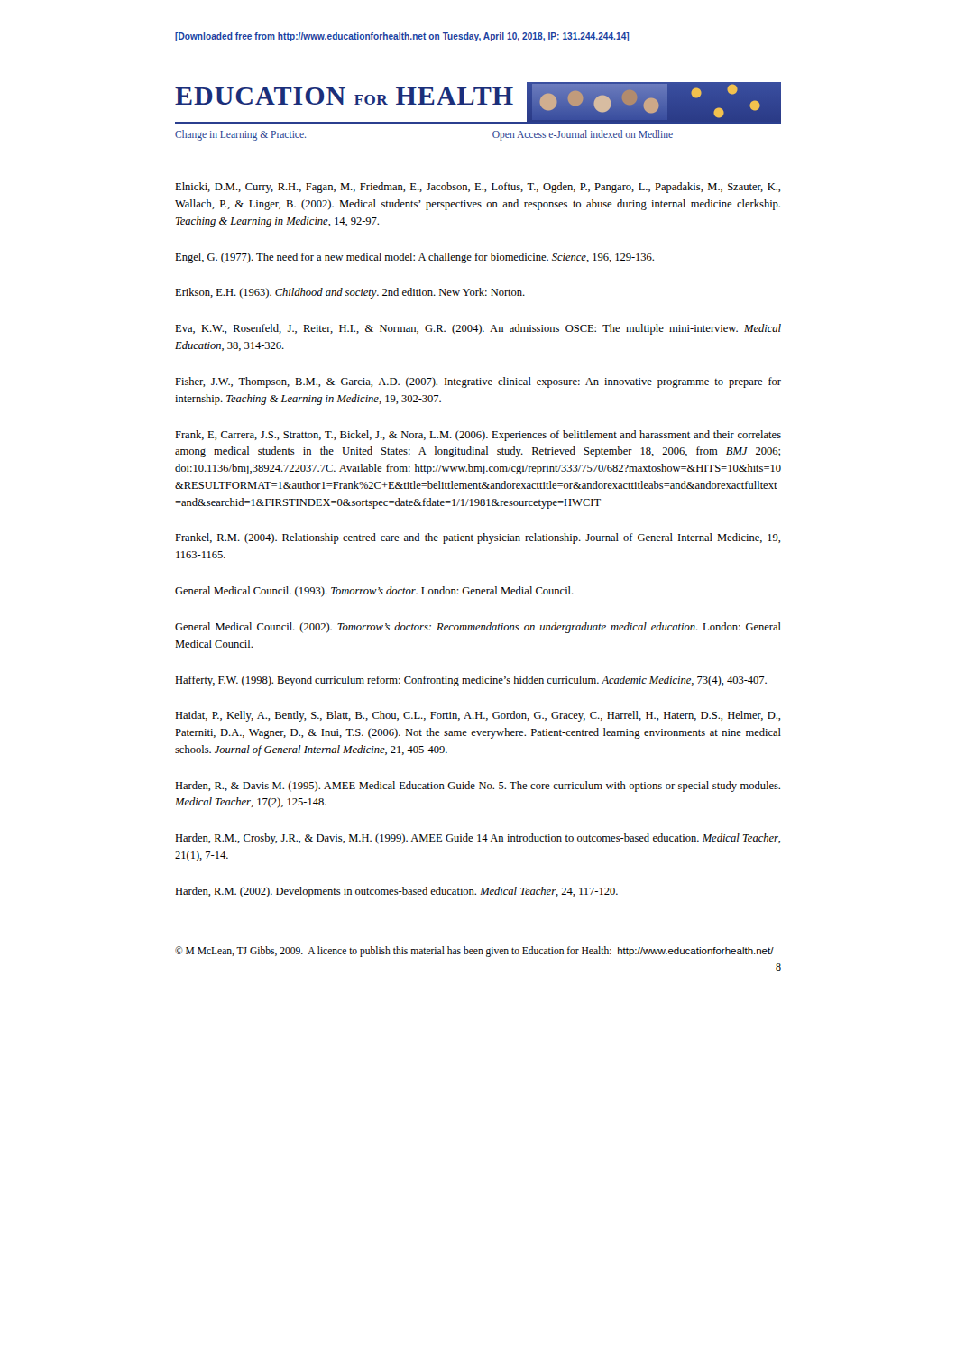[Downloaded free from http://www.educationforhealth.net on Tuesday, April 10, 2018, IP: 131.244.244.14]
EDUCATION FOR HEALTH
Change in Learning & Practice.
Open Access e-Journal indexed on Medline
Elnicki, D.M., Curry, R.H., Fagan, M., Friedman, E., Jacobson, E., Loftus, T., Ogden, P., Pangaro, L., Papadakis, M., Szauter, K., Wallach, P., & Linger, B. (2002). Medical students’ perspectives on and responses to abuse during internal medicine clerkship. Teaching & Learning in Medicine, 14, 92-97.
Engel, G. (1977). The need for a new medical model: A challenge for biomedicine. Science, 196, 129-136.
Erikson, E.H. (1963). Childhood and society. 2nd edition. New York: Norton.
Eva, K.W., Rosenfeld, J., Reiter, H.I., & Norman, G.R. (2004). An admissions OSCE: The multiple mini-interview. Medical Education, 38, 314-326.
Fisher, J.W., Thompson, B.M., & Garcia, A.D. (2007). Integrative clinical exposure: An innovative programme to prepare for internship. Teaching & Learning in Medicine, 19, 302-307.
Frank, E, Carrera, J.S., Stratton, T., Bickel, J., & Nora, L.M. (2006). Experiences of belittlement and harassment and their correlates among medical students in the United States: A longitudinal study. Retrieved September 18, 2006, from BMJ 2006; doi:10.1136/bmj,38924.722037.7C. Available from: http://www.bmj.com/cgi/reprint/333/7570/682?maxtoshow=&HITS=10&hits=10&RESULTFORMAT=1&author1=Frank%2C+E&title=belittlement&andorexacttitle=or&andorexacttitleabs=and&andorexactfulltext=and&searchid=1&FIRSTINDEX=0&sortspec=date&fdate=1/1/1981&resourcetype=HWCIT
Frankel, R.M. (2004). Relationship-centred care and the patient-physician relationship. Journal of General Internal Medicine, 19, 1163-1165.
General Medical Council. (1993). Tomorrow’s doctor. London: General Medial Council.
General Medical Council. (2002). Tomorrow’s doctors: Recommendations on undergraduate medical education. London: General Medical Council.
Hafferty, F.W. (1998). Beyond curriculum reform: Confronting medicine’s hidden curriculum. Academic Medicine, 73(4), 403-407.
Haidat, P., Kelly, A., Bently, S., Blatt, B., Chou, C.L., Fortin, A.H., Gordon, G., Gracey, C., Harrell, H., Hatern, D.S., Helmer, D., Paterniti, D.A., Wagner, D., & Inui, T.S. (2006). Not the same everywhere. Patient-centred learning environments at nine medical schools. Journal of General Internal Medicine, 21, 405-409.
Harden, R., & Davis M. (1995). AMEE Medical Education Guide No. 5. The core curriculum with options or special study modules. Medical Teacher, 17(2), 125-148.
Harden, R.M., Crosby, J.R., & Davis, M.H. (1999). AMEE Guide 14 An introduction to outcomes-based education. Medical Teacher, 21(1), 7-14.
Harden, R.M. (2002). Developments in outcomes-based education. Medical Teacher, 24, 117-120.
© M McLean, TJ Gibbs, 2009. A licence to publish this material has been given to Education for Health: http://www.educationforhealth.net/
8